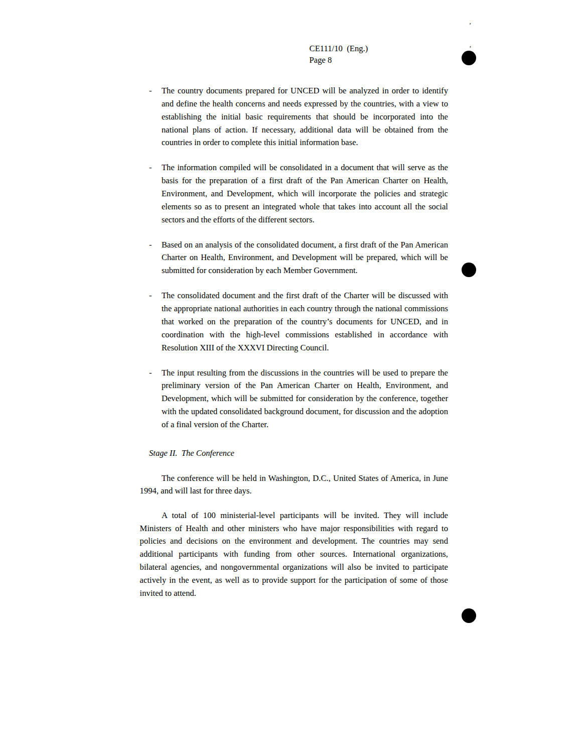’ ,
CE111/10 (Eng.)
Page 8
The country documents prepared for UNCED will be analyzed in order to identify and define the health concerns and needs expressed by the countries, with a view to establishing the initial basic requirements that should be incorporated into the national plans of action. If necessary, additional data will be obtained from the countries in order to complete this initial information base.
The information compiled will be consolidated in a document that will serve as the basis for the preparation of a first draft of the Pan American Charter on Health, Environment, and Development, which will incorporate the policies and strategic elements so as to present an integrated whole that takes into account all the social sectors and the efforts of the different sectors.
Based on an analysis of the consolidated document, a first draft of the Pan American Charter on Health, Environment, and Development will be prepared, which will be submitted for consideration by each Member Government.
The consolidated document and the first draft of the Charter will be discussed with the appropriate national authorities in each country through the national commissions that worked on the preparation of the country’s documents for UNCED, and in coordination with the high-level commissions established in accordance with Resolution XIII of the XXXVI Directing Council.
The input resulting from the discussions in the countries will be used to prepare the preliminary version of the Pan American Charter on Health, Environment, and Development, which will be submitted for consideration by the conference, together with the updated consolidated background document, for discussion and the adoption of a final version of the Charter.
Stage II. The Conference
The conference will be held in Washington, D.C., United States of America, in June 1994, and will last for three days.
A total of 100 ministerial-level participants will be invited. They will include Ministers of Health and other ministers who have major responsibilities with regard to policies and decisions on the environment and development. The countries may send additional participants with funding from other sources. International organizations, bilateral agencies, and nongovernmental organizations will also be invited to participate actively in the event, as well as to provide support for the participation of some of those invited to attend.